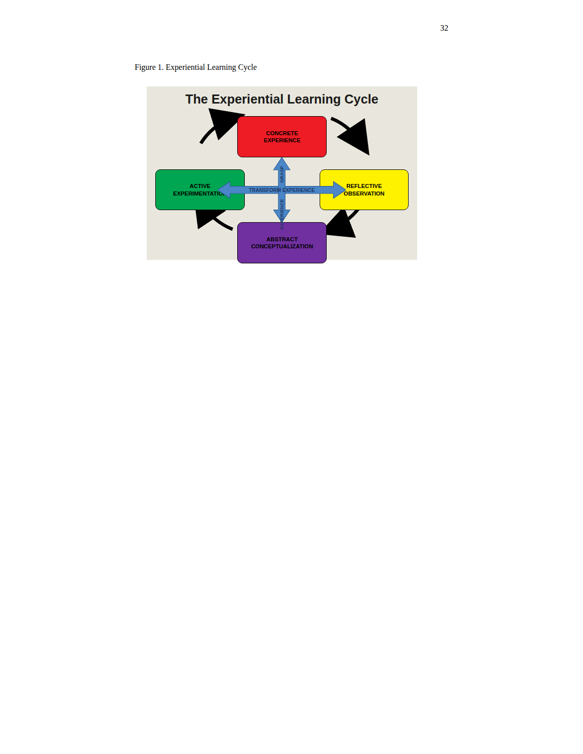32
Figure 1. Experiential Learning Cycle
The Experiential Learning Cycle
CONCRETE
EXPERIENCE
ACTIVE
EXPERIMENTATION
REFLECTIVE
OBSERVATION
ABSTRACT
CONCEPTUALIZATION
TRANSFORM EXPERIENCE
GRASP
EXPERIENCE